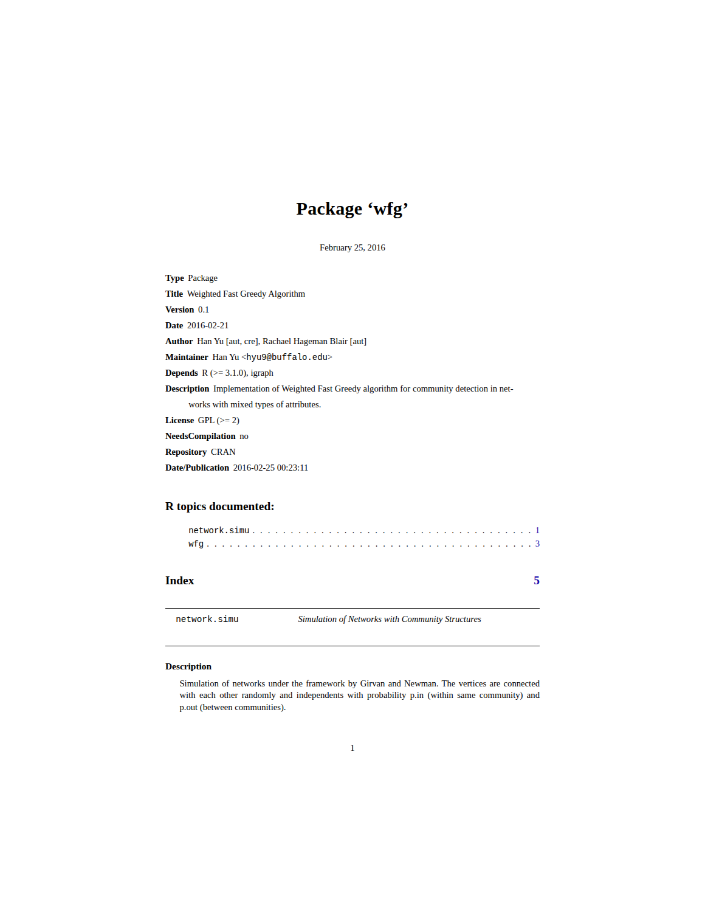Package ‘wfg’
February 25, 2016
Type
Package
Title
Weighted Fast Greedy Algorithm
Version
0.1
Date
2016-02-21
Author
Han Yu [aut, cre], Rachael Hageman Blair [aut]
Maintainer
Han Yu <hyu9@buffalo.edu>
Depends
R (>= 3.1.0), igraph
Description
Implementation of Weighted Fast Greedy algorithm for community detection in net-
works with mixed types of attributes.
License
GPL (>= 2)
NeedsCompilation
no
Repository
CRAN
Date/Publication
2016-02-25 00:23:11
R topics documented:
network.simu . . . . . . . . . . . . . . . . . . . . . . . . . . . . . . . . . . . . . . . . . . . . . . . . . . . 1
wfg . . . . . . . . . . . . . . . . . . . . . . . . . . . . . . . . . . . . . . . . . . . . . . . . . . . . . . . 3
Index 5
network.simu Simulation of Networks with Community Structures
Description
Simulation of networks under the framework by Girvan and Newman. The vertices are connected with each other randomly and independents with probability p.in (within same community) and p.out (between communities).
1